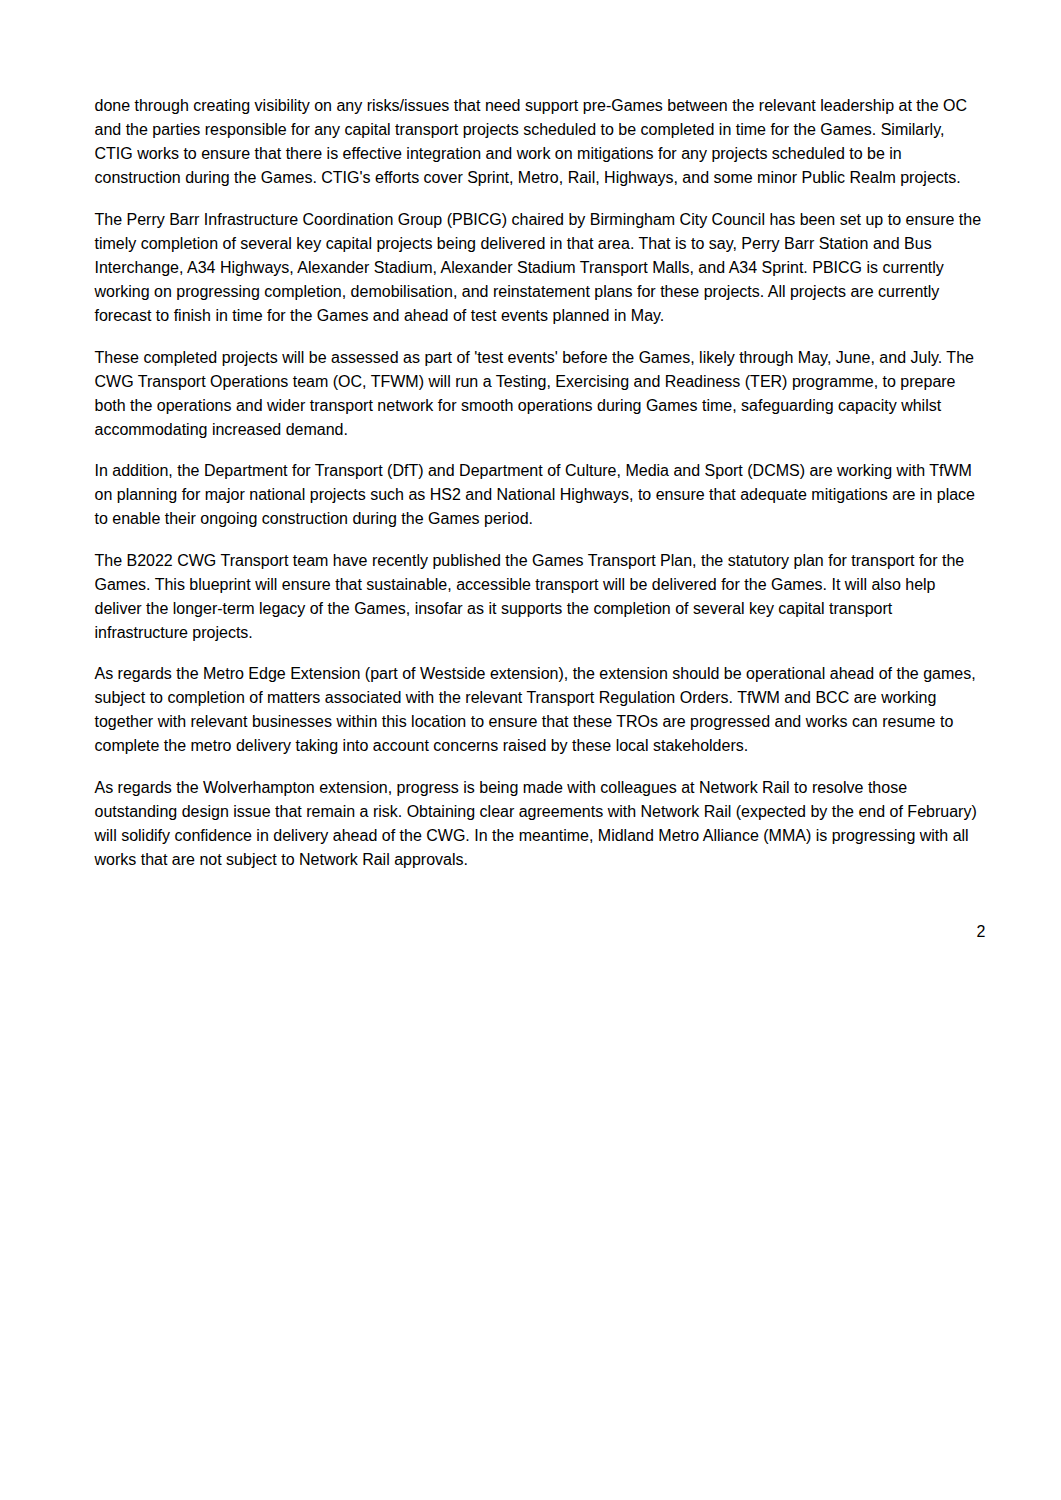done through creating visibility on any risks/issues that need support pre-Games between the relevant leadership at the OC and the parties responsible for any capital transport projects scheduled to be completed in time for the Games. Similarly, CTIG works to ensure that there is effective integration and work on mitigations for any projects scheduled to be in construction during the Games. CTIG's efforts cover Sprint, Metro, Rail, Highways, and some minor Public Realm projects.
The Perry Barr Infrastructure Coordination Group (PBICG) chaired by Birmingham City Council has been set up to ensure the timely completion of several key capital projects being delivered in that area. That is to say, Perry Barr Station and Bus Interchange, A34 Highways, Alexander Stadium, Alexander Stadium Transport Malls, and A34 Sprint. PBICG is currently working on progressing completion, demobilisation, and reinstatement plans for these projects. All projects are currently forecast to finish in time for the Games and ahead of test events planned in May.
These completed projects will be assessed as part of 'test events' before the Games, likely through May, June, and July. The CWG Transport Operations team (OC, TFWM) will run a Testing, Exercising and Readiness (TER) programme, to prepare both the operations and wider transport network for smooth operations during Games time, safeguarding capacity whilst accommodating increased demand.
In addition, the Department for Transport (DfT) and Department of Culture, Media and Sport (DCMS) are working with TfWM on planning for major national projects such as HS2 and National Highways, to ensure that adequate mitigations are in place to enable their ongoing construction during the Games period.
The B2022 CWG Transport team have recently published the Games Transport Plan, the statutory plan for transport for the Games. This blueprint will ensure that sustainable, accessible transport will be delivered for the Games. It will also help deliver the longer-term legacy of the Games, insofar as it supports the completion of several key capital transport infrastructure projects.
As regards the Metro Edge Extension (part of Westside extension), the extension should be operational ahead of the games, subject to completion of matters associated with the relevant Transport Regulation Orders. TfWM and BCC are working together with relevant businesses within this location to ensure that these TROs are progressed and works can resume to complete the metro delivery taking into account concerns raised by these local stakeholders.
As regards the Wolverhampton extension, progress is being made with colleagues at Network Rail to resolve those outstanding design issue that remain a risk. Obtaining clear agreements with Network Rail (expected by the end of February) will solidify confidence in delivery ahead of the CWG. In the meantime, Midland Metro Alliance (MMA) is progressing with all works that are not subject to Network Rail approvals.
2